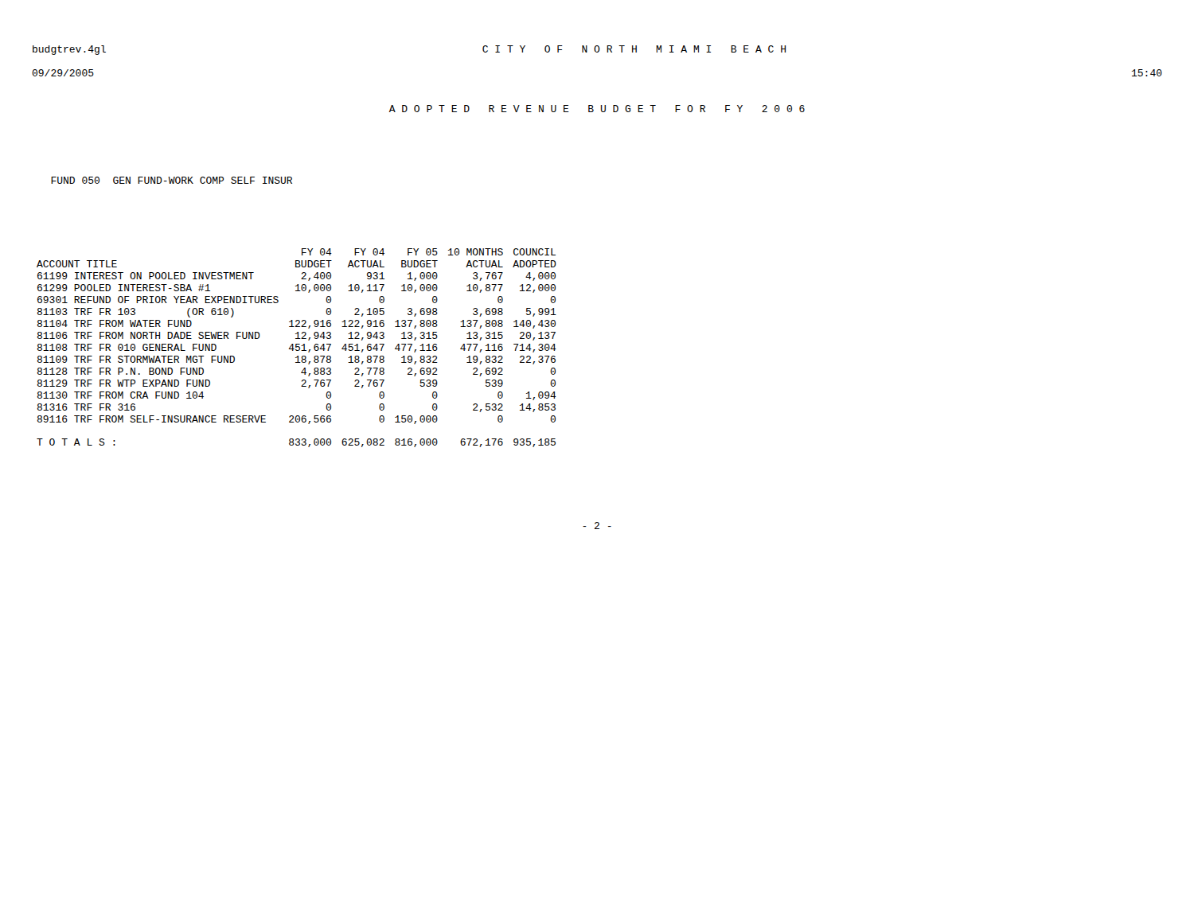budgtrev.4gl C I T Y O F N O R T H M I A M I B E A C H
09/29/2005 15:40
A D O P T E D R E V E N U E B U D G E T F O R F Y 2 0 0 6
FUND 050 GEN FUND-WORK COMP SELF INSUR
| | FY 04 | FY 04 | FY 05 | 10 MONTHS | COUNCIL |
| --- | --- | --- | --- | --- | --- |
| ACCOUNT TITLE | BUDGET | ACTUAL | BUDGET | ACTUAL | ADOPTED |
| 61199 INTEREST ON POOLED INVESTMENT | 2,400 | 931 | 1,000 | 3,767 | 4,000 |
| 61299 POOLED INTEREST-SBA #1 | 10,000 | 10,117 | 10,000 | 10,877 | 12,000 |
| 69301 REFUND OF PRIOR YEAR EXPENDITURES | 0 | 0 | 0 | 0 | 0 |
| 81103 TRF FR 103 (OR 610) | 0 | 2,105 | 3,698 | 3,698 | 5,991 |
| 81104 TRF FROM WATER FUND | 122,916 | 122,916 | 137,808 | 137,808 | 140,430 |
| 81106 TRF FROM NORTH DADE SEWER FUND | 12,943 | 12,943 | 13,315 | 13,315 | 20,137 |
| 81108 TRF FR 010 GENERAL FUND | 451,647 | 451,647 | 477,116 | 477,116 | 714,304 |
| 81109 TRF FR STORMWATER MGT FUND | 18,878 | 18,878 | 19,832 | 19,832 | 22,376 |
| 81128 TRF FR P.N. BOND FUND | 4,883 | 2,778 | 2,692 | 2,692 | 0 |
| 81129 TRF FR WTP EXPAND FUND | 2,767 | 2,767 | 539 | 539 | 0 |
| 81130 TRF FROM CRA FUND 104 | 0 | 0 | 0 | 0 | 1,094 |
| 81316 TRF FR 316 | 0 | 0 | 0 | 2,532 | 14,853 |
| 89116 TRF FROM SELF-INSURANCE RESERVE | 206,566 | 0 | 150,000 | 0 | 0 |
| T O T A L S : | 833,000 | 625,082 | 816,000 | 672,176 | 935,185 |
- 2 -